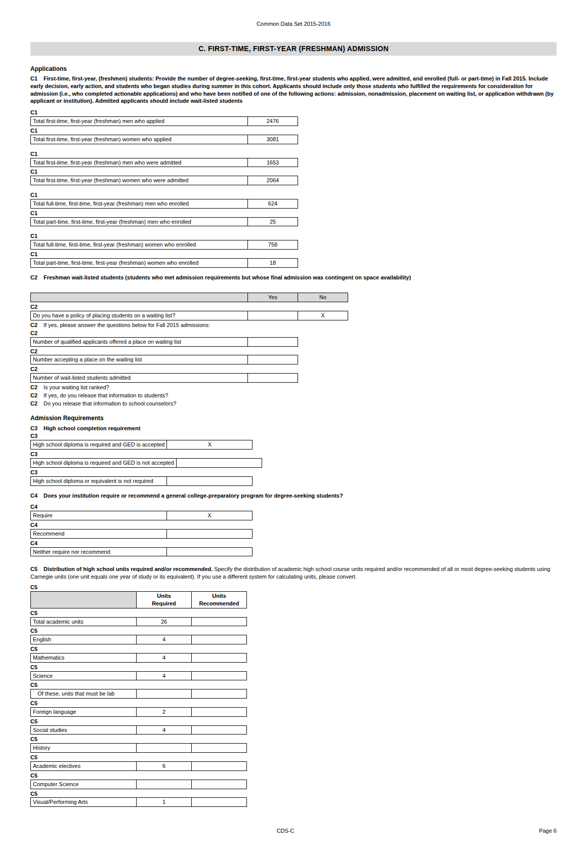Common Data Set 2015-2016
C. FIRST-TIME, FIRST-YEAR (FRESHMAN) ADMISSION
Applications
C1 First-time, first-year, (freshmen) students: Provide the number of degree-seeking, first-time, first-year students who applied, were admitted, and enrolled (full- or part-time) in Fall 2015. Include early decision, early action, and students who began studies during summer in this cohort. Applicants should include only those students who fulfilled the requirements for consideration for admission (i.e., who completed actionable applications) and who have been notified of one of the following actions: admission, nonadmission, placement on waiting list, or application withdrawn (by applicant or institution). Admitted applicants should include wait-listed students
C1
| Total first-time, first-year (freshman) men who applied | 2476 |
C1
| Total first-time, first-year (freshman) women who applied | 3081 |
C1
| Total first-time, first-year (freshman) men who were admitted | 1653 |
C1
| Total first-time, first-year (freshman) women who were admitted | 2064 |
C1
| Total full-time, first-time, first-year (freshman) men who enrolled | 624 |
C1
| Total part-time, first-time, first-year (freshman) men who enrolled | 25 |
C1
| Total full-time, first-time, first-year (freshman) women who enrolled | 758 |
C1
| Total part-time, first-time, first-year (freshman) women who enrolled | 18 |
C2 Freshman wait-listed students (students who met admission requirements but whose final admission was contingent on space availability)
| | Yes | No |
C2
| Do you have a policy of placing students on a waiting list? | | X |
C2 If yes, please answer the questions below for Fall 2015 admissions:
C2
| Number of qualified applicants offered a place on waiting list | |
C2
| Number accepting a place on the waiting list | |
C2
| Number of wait-listed students admitted | |
C2 Is your waiting list ranked?
C2 If yes, do you release that information to students?
C2 Do you release that information to school counselors?
Admission Requirements
C3 High school completion requirement
C3
| High school diploma is required and GED is accepted | X |
C3
| High school diploma is required and GED is not accepted | |
C3
| High school diploma or equivalent is not required | |
C4 Does your institution require or recommend a general college-preparatory program for degree-seeking students?
C4
| Require | X |
C4
| Recommend | |
C4
| Neither require nor recommend | |
C5 Distribution of high school units required and/or recommended. Specify the distribution of academic high school course units required and/or recommended of all or most degree-seeking students using Carnegie units (one unit equals one year of study or its equivalent). If you use a different system for calculating units, please convert.
C5
| | Units Required | Units Recommended |
C5
| Total academic units | 26 | |
C5
| English | 4 | |
C5
| Mathematics | 4 | |
C5
| Science | 4 | |
C5
| Of these, units that must be lab | | |
C5
| Foreign language | 2 | |
C5
| Social studies | 4 | |
C5
| History | | |
C5
| Academic electives | 6 | |
C5
| Computer Science | | |
C5
| Visual/Performing Arts | 1 | |
CDS-C
Page 6